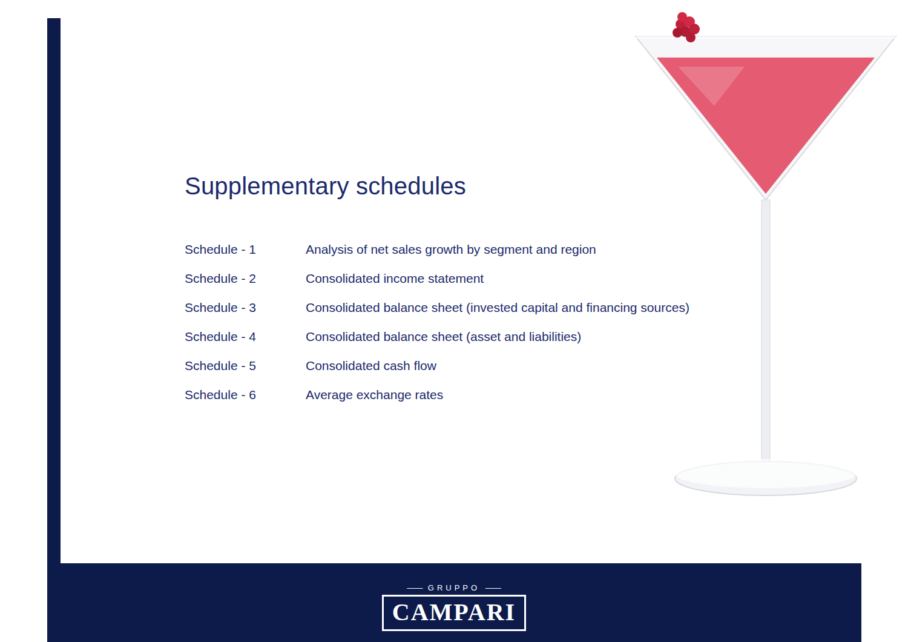Supplementary schedules
| Schedule - 1 | Analysis of net sales growth by segment and region |
| Schedule - 2 | Consolidated income statement |
| Schedule - 3 | Consolidated balance sheet (invested capital and financing sources) |
| Schedule - 4 | Consolidated balance sheet (asset and liabilities) |
| Schedule - 5 | Consolidated cash flow |
| Schedule - 6 | Average exchange rates |
—— GRUPPO ——
CAMPARI